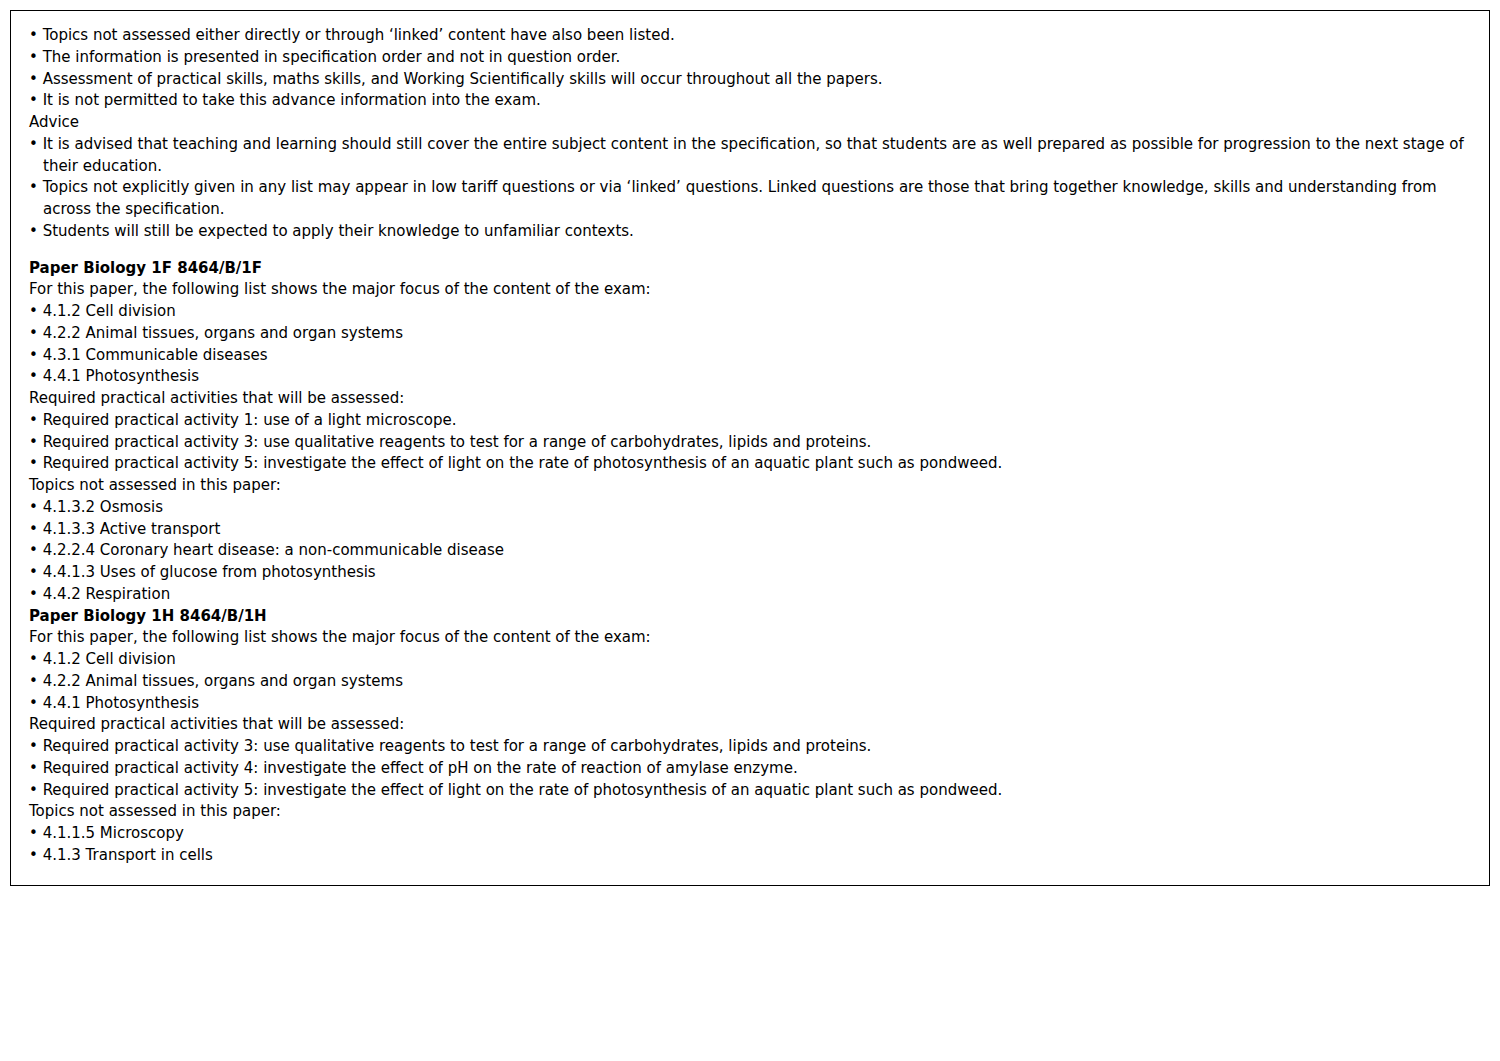Topics not assessed either directly or through ‘linked’ content have also been listed.
The information is presented in specification order and not in question order.
Assessment of practical skills, maths skills, and Working Scientifically skills will occur throughout all the papers.
It is not permitted to take this advance information into the exam.
Advice
It is advised that teaching and learning should still cover the entire subject content in the specification, so that students are as well prepared as possible for progression to the next stage of their education.
Topics not explicitly given in any list may appear in low tariff questions or via ‘linked’ questions. Linked questions are those that bring together knowledge, skills and understanding from across the specification.
Students will still be expected to apply their knowledge to unfamiliar contexts.
Paper Biology 1F 8464/B/1F
For this paper, the following list shows the major focus of the content of the exam:
4.1.2 Cell division
4.2.2 Animal tissues, organs and organ systems
4.3.1 Communicable diseases
4.4.1 Photosynthesis
Required practical activities that will be assessed:
Required practical activity 1: use of a light microscope.
Required practical activity 3: use qualitative reagents to test for a range of carbohydrates, lipids and proteins.
Required practical activity 5: investigate the effect of light on the rate of photosynthesis of an aquatic plant such as pondweed.
Topics not assessed in this paper:
4.1.3.2 Osmosis
4.1.3.3 Active transport
4.2.2.4 Coronary heart disease: a non-communicable disease
4.4.1.3 Uses of glucose from photosynthesis
4.4.2 Respiration
Paper Biology 1H 8464/B/1H
For this paper, the following list shows the major focus of the content of the exam:
4.1.2 Cell division
4.2.2 Animal tissues, organs and organ systems
4.4.1 Photosynthesis
Required practical activities that will be assessed:
Required practical activity 3: use qualitative reagents to test for a range of carbohydrates, lipids and proteins.
Required practical activity 4: investigate the effect of pH on the rate of reaction of amylase enzyme.
Required practical activity 5: investigate the effect of light on the rate of photosynthesis of an aquatic plant such as pondweed.
Topics not assessed in this paper:
4.1.1.5 Microscopy
4.1.3 Transport in cells